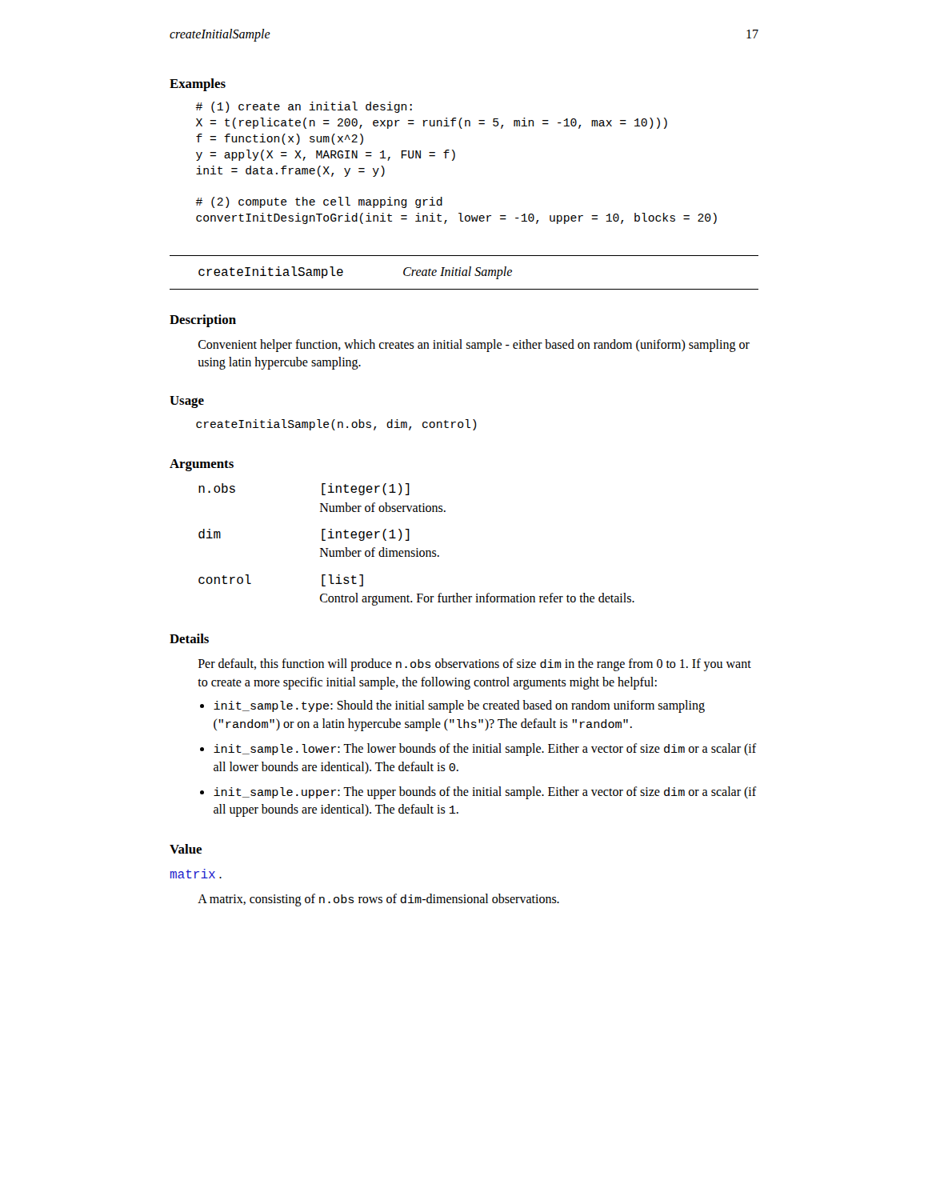createInitialSample 17
Examples
# (1) create an initial design:
X = t(replicate(n = 200, expr = runif(n = 5, min = -10, max = 10)))
f = function(x) sum(x^2)
y = apply(X = X, MARGIN = 1, FUN = f)
init = data.frame(X, y = y)

# (2) compute the cell mapping grid
convertInitDesignToGrid(init = init, lower = -10, upper = 10, blocks = 20)
createInitialSample Create Initial Sample
Description
Convenient helper function, which creates an initial sample - either based on random (uniform) sampling or using latin hypercube sampling.
Usage
createInitialSample(n.obs, dim, control)
Arguments
n.obs
[integer(1)] Number of observations.
dim
[integer(1)] Number of dimensions.
control
[list] Control argument. For further information refer to the details.
Details
Per default, this function will produce n.obs observations of size dim in the range from 0 to 1. If you want to create a more specific initial sample, the following control arguments might be helpful:
init_sample.type: Should the initial sample be created based on random uniform sampling ("random") or on a latin hypercube sample ("lhs")? The default is "random".
init_sample.lower: The lower bounds of the initial sample. Either a vector of size dim or a scalar (if all lower bounds are identical). The default is 0.
init_sample.upper: The upper bounds of the initial sample. Either a vector of size dim or a scalar (if all upper bounds are identical). The default is 1.
Value
matrix .
A matrix, consisting of n.obs rows of dim-dimensional observations.